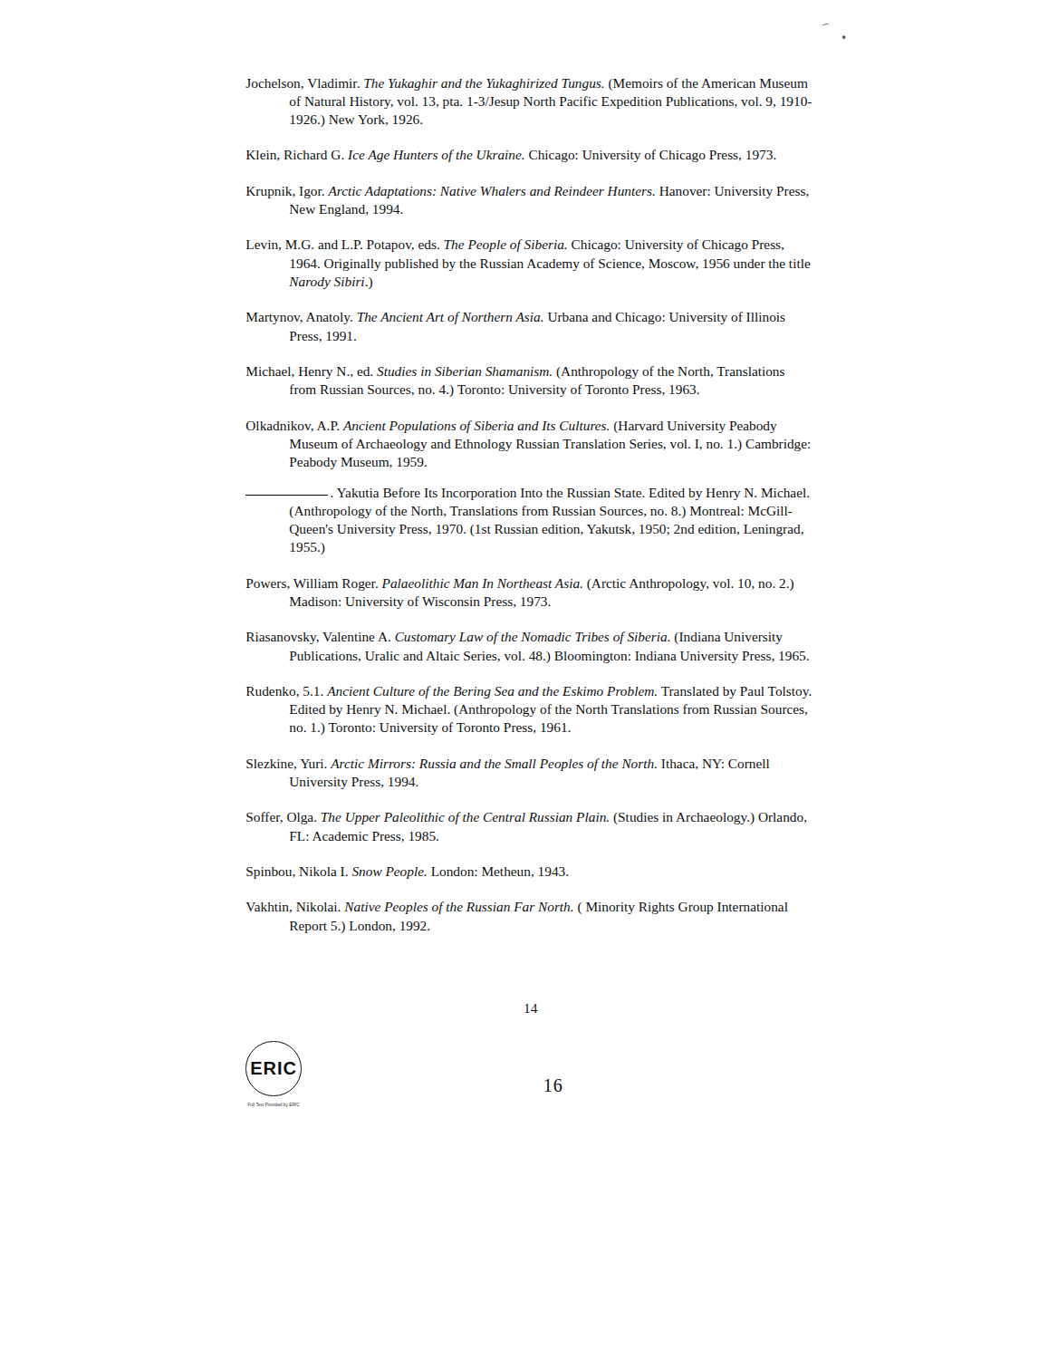− •
Jochelson, Vladimir. The Yukaghir and the Yukaghirized Tungus. (Memoirs of the American Museum of Natural History, vol. 13, pta. 1-3/Jesup North Pacific Expedition Publications, vol. 9, 1910-1926.) New York, 1926.
Klein, Richard G. Ice Age Hunters of the Ukraine. Chicago: University of Chicago Press, 1973.
Krupnik, Igor. Arctic Adaptations: Native Whalers and Reindeer Hunters. Hanover: University Press, New England, 1994.
Levin, M.G. and L.P. Potapov, eds. The People of Siberia. Chicago: University of Chicago Press, 1964. Originally published by the Russian Academy of Science, Moscow, 1956 under the title Narody Sibiri.)
Martynov, Anatoly. The Ancient Art of Northern Asia. Urbana and Chicago: University of Illinois Press, 1991.
Michael, Henry N., ed. Studies in Siberian Shamanism. (Anthropology of the North, Translations from Russian Sources, no. 4.) Toronto: University of Toronto Press, 1963.
Olkadnikov, A.P. Ancient Populations of Siberia and Its Cultures. (Harvard University Peabody Museum of Archaeology and Ethnology Russian Translation Series, vol. I, no. 1.) Cambridge: Peabody Museum, 1959.
. Yakutia Before Its Incorporation Into the Russian State. Edited by Henry N. Michael. (Anthropology of the North, Translations from Russian Sources, no. 8.) Montreal: McGill-Queen's University Press, 1970. (1st Russian edition, Yakutsk, 1950; 2nd edition, Leningrad, 1955.)
Powers, William Roger. Palaeolithic Man In Northeast Asia. (Arctic Anthropology, vol. 10, no. 2.) Madison: University of Wisconsin Press, 1973.
Riasanovsky, Valentine A. Customary Law of the Nomadic Tribes of Siberia. (Indiana University Publications, Uralic and Altaic Series, vol. 48.) Bloomington: Indiana University Press, 1965.
Rudenko, 5.1. Ancient Culture of the Bering Sea and the Eskimo Problem. Translated by Paul Tolstoy. Edited by Henry N. Michael. (Anthropology of the North Translations from Russian Sources, no. 1.) Toronto: University of Toronto Press, 1961.
Slezkine, Yuri. Arctic Mirrors: Russia and the Small Peoples of the North. Ithaca, NY: Cornell University Press, 1994.
Soffer, Olga. The Upper Paleolithic of the Central Russian Plain. (Studies in Archaeology.) Orlando, FL: Academic Press, 1985.
Spinbou, Nikola I. Snow People. London: Metheun, 1943.
Vakhtin, Nikolai. Native Peoples of the Russian Far North. ( Minority Rights Group International Report 5.) London, 1992.
14
ERIC Full Text Provided by ERIC
16